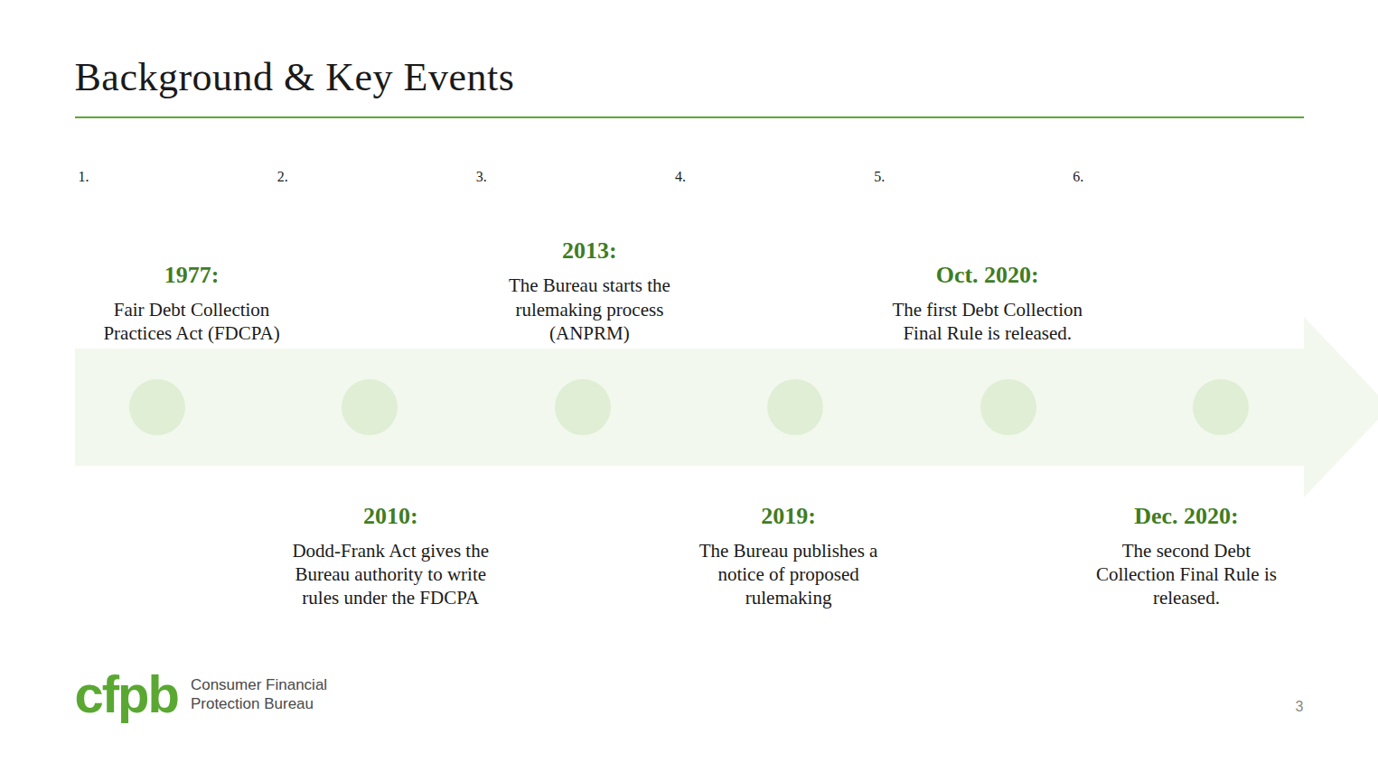Background & Key Events
1977:
Fair Debt Collection Practices Act (FDCPA)
2010:
Dodd-Frank Act gives the Bureau authority to write rules under the FDCPA
2013:
The Bureau starts the rulemaking process (ANPRM)
2019:
The Bureau publishes a notice of proposed rulemaking
Oct. 2020:
The first Debt Collection Final Rule is released.
Dec. 2020:
The second Debt Collection Final Rule is released.
cfpb Consumer Financial
Protection Bureau
3